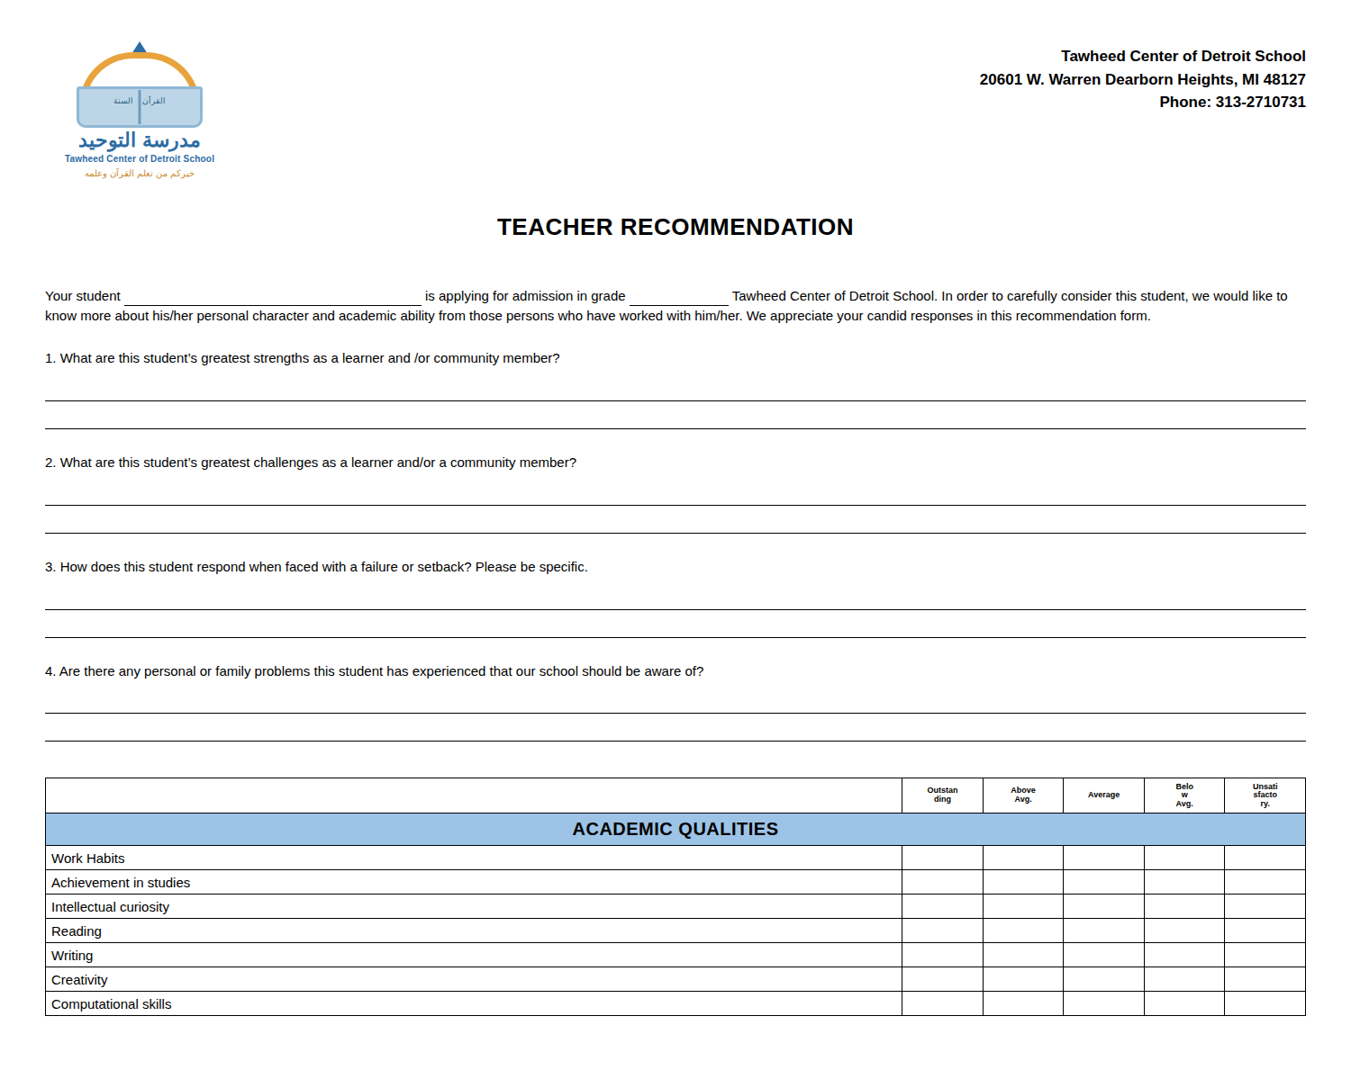القرآن السنة
مدرسة التوحيد
Tawheed Center of Detroit School
خيركم من تعلم القرآن وعلمه
Tawheed Center of Detroit School
20601 W. Warren Dearborn Heights, MI 48127
Phone: 313-2710731
TEACHER RECOMMENDATION
Your student is applying for admission in grade Tawheed Center of Detroit School. In order to carefully consider this student, we would like to know more about his/her personal character and academic ability from those persons who have worked with him/her. We appreciate your candid responses in this recommendation form.
1. What are this student’s greatest strengths as a learner and /or community member?
2. What are this student’s greatest challenges as a learner and/or a community member?
3. How does this student respond when faced with a failure or setback? Please be specific.
4. Are there any personal or family problems this student has experienced that our school should be aware of?
| | Outstan ding | Above Avg. | Average | Belo w Avg. | Unsati sfacto ry. |
| --- | --- | --- | --- | --- | --- |
| ACADEMIC QUALITIES |
| Work Habits | | | | | |
| Achievement in studies | | | | | |
| Intellectual curiosity | | | | | |
| Reading | | | | | |
| Writing | | | | | |
| Creativity | | | | | |
| Computational skills | | | | | |